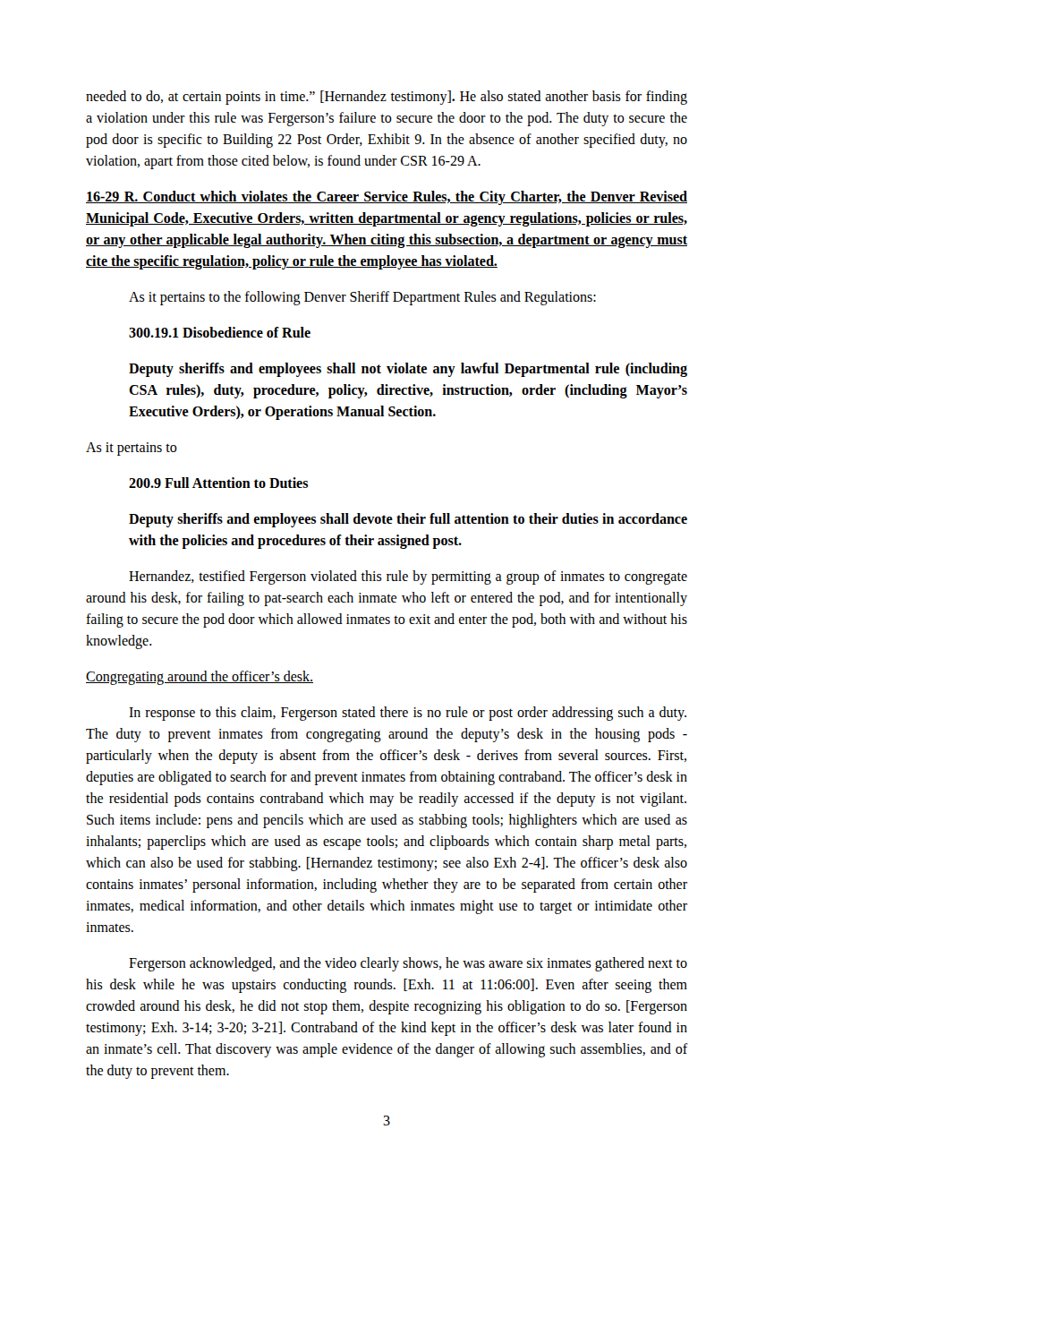needed to do, at certain points in time.” [Hernandez testimony]. He also stated another basis for finding a violation under this rule was Fergerson’s failure to secure the door to the pod. The duty to secure the pod door is specific to Building 22 Post Order, Exhibit 9. In the absence of another specified duty, no violation, apart from those cited below, is found under CSR 16-29 A.
16-29 R. Conduct which violates the Career Service Rules, the City Charter, the Denver Revised Municipal Code, Executive Orders, written departmental or agency regulations, policies or rules, or any other applicable legal authority. When citing this subsection, a department or agency must cite the specific regulation, policy or rule the employee has violated.
As it pertains to the following Denver Sheriff Department Rules and Regulations:
300.19.1 Disobedience of Rule
Deputy sheriffs and employees shall not violate any lawful Departmental rule (including CSA rules), duty, procedure, policy, directive, instruction, order (including Mayor’s Executive Orders), or Operations Manual Section.
As it pertains to
200.9 Full Attention to Duties
Deputy sheriffs and employees shall devote their full attention to their duties in accordance with the policies and procedures of their assigned post.
Hernandez, testified Fergerson violated this rule by permitting a group of inmates to congregate around his desk, for failing to pat-search each inmate who left or entered the pod, and for intentionally failing to secure the pod door which allowed inmates to exit and enter the pod, both with and without his knowledge.
Congregating around the officer’s desk.
In response to this claim, Fergerson stated there is no rule or post order addressing such a duty. The duty to prevent inmates from congregating around the deputy’s desk in the housing pods - particularly when the deputy is absent from the officer’s desk - derives from several sources. First, deputies are obligated to search for and prevent inmates from obtaining contraband. The officer’s desk in the residential pods contains contraband which may be readily accessed if the deputy is not vigilant. Such items include: pens and pencils which are used as stabbing tools; highlighters which are used as inhalants; paperclips which are used as escape tools; and clipboards which contain sharp metal parts, which can also be used for stabbing. [Hernandez testimony; see also Exh 2-4]. The officer’s desk also contains inmates’ personal information, including whether they are to be separated from certain other inmates, medical information, and other details which inmates might use to target or intimidate other inmates.
Fergerson acknowledged, and the video clearly shows, he was aware six inmates gathered next to his desk while he was upstairs conducting rounds. [Exh. 11 at 11:06:00]. Even after seeing them crowded around his desk, he did not stop them, despite recognizing his obligation to do so. [Fergerson testimony; Exh. 3-14; 3-20; 3-21]. Contraband of the kind kept in the officer’s desk was later found in an inmate’s cell. That discovery was ample evidence of the danger of allowing such assemblies, and of the duty to prevent them.
3